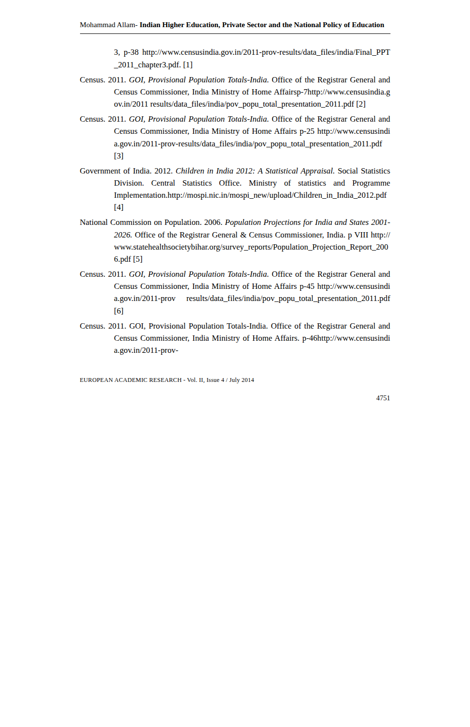Mohammad Allam- Indian Higher Education, Private Sector and the National Policy of Education
3, p-38 http://www.censusindia.gov.in/2011-prov-results/data_files/india/Final_PPT_2011_chapter3.pdf. [1]
Census. 2011. GOI, Provisional Population Totals-India. Office of the Registrar General and Census Commissioner, India Ministry of Home Affairsp-7http://www.censusindia.gov.in/2011 results/data_files/india/pov_popu_total_presentation_2011.pdf [2]
Census. 2011. GOI, Provisional Population Totals-India. Office of the Registrar General and Census Commissioner, India Ministry of Home Affairs p-25 http://www.censusindia.gov.in/2011-prov-results/data_files/india/pov_popu_total_presentation_2011.pdf [3]
Government of India. 2012. Children in India 2012: A Statistical Appraisal. Social Statistics Division. Central Statistics Office. Ministry of statistics and Programme Implementation.http://mospi.nic.in/mospi_new/upload/Children_in_India_2012.pdf [4]
National Commission on Population. 2006. Population Projections for India and States 2001-2026. Office of the Registrar General & Census Commissioner, India. p VIII http://www.statehealthsocietybihar.org/survey_reports/Population_Projection_Report_2006.pdf [5]
Census. 2011. GOI, Provisional Population Totals-India. Office of the Registrar General and Census Commissioner, India Ministry of Home Affairs p-45 http://www.censusindia.gov.in/2011-prov results/data_files/india/pov_popu_total_presentation_2011.pdf [6]
Census. 2011. GOI, Provisional Population Totals-India. Office of the Registrar General and Census Commissioner, India Ministry of Home Affairs. p-46http://www.censusindia.gov.in/2011-prov-
EUROPEAN ACADEMIC RESEARCH - Vol. II, Issue 4 / July 2014
4751